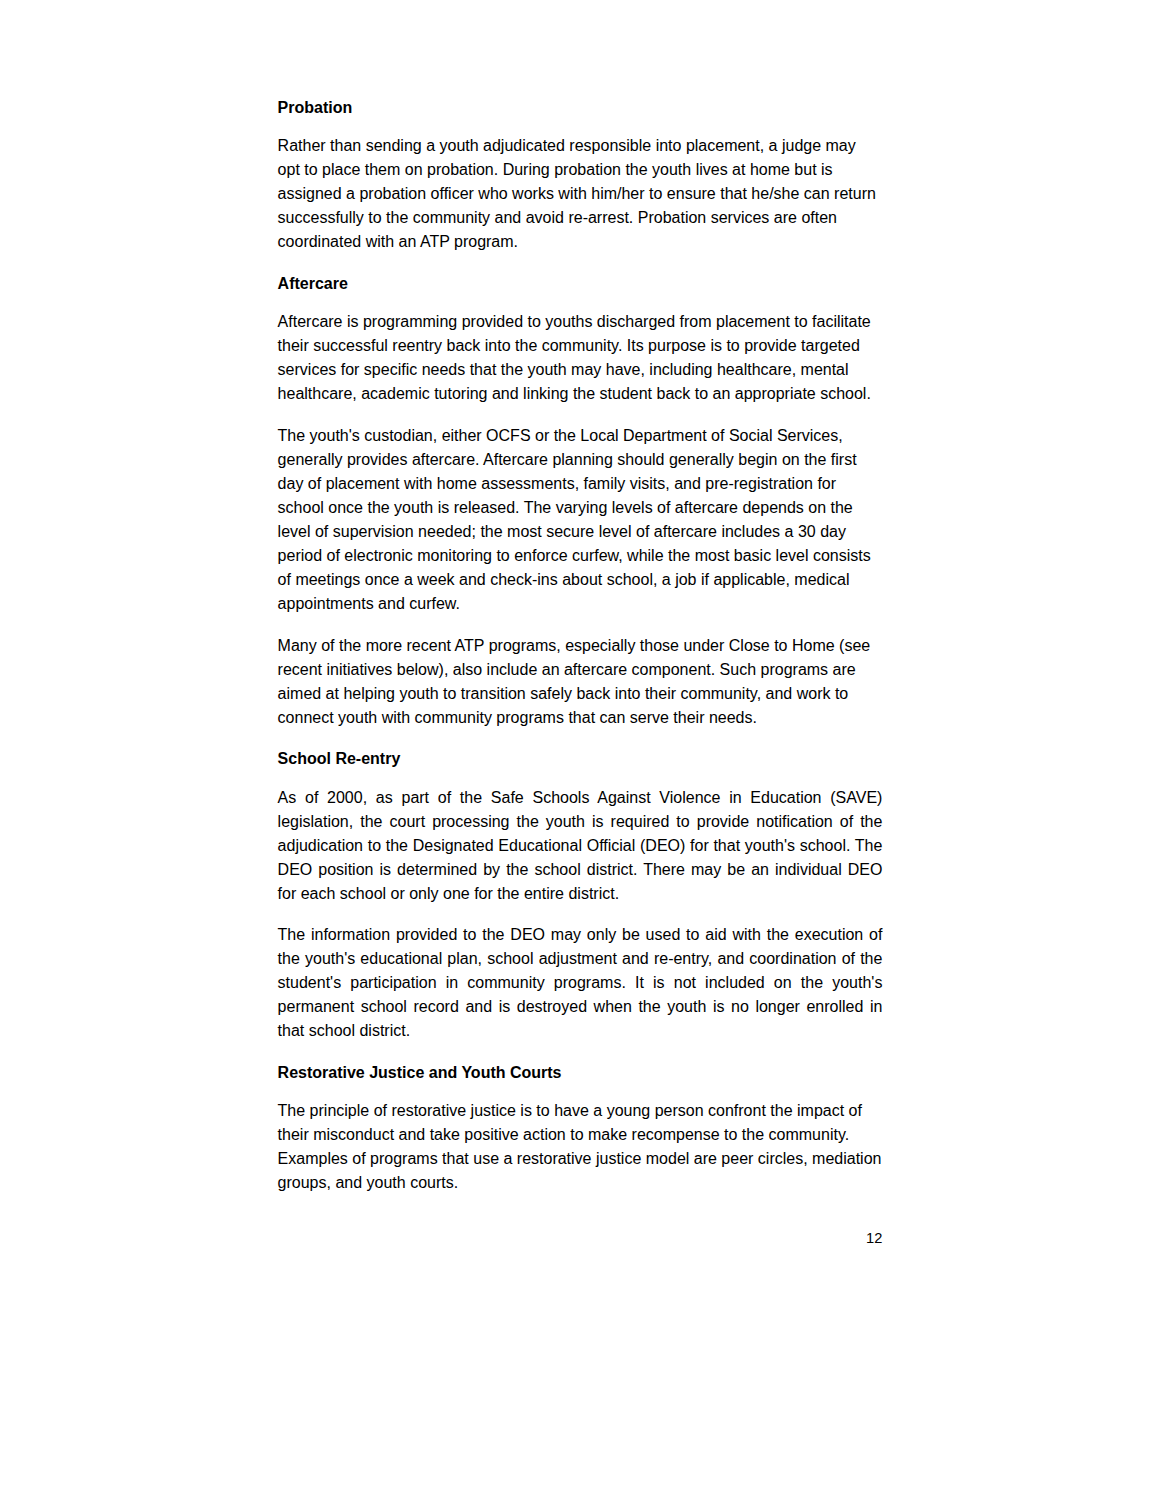Probation
Rather than sending a youth adjudicated responsible into placement, a judge may opt to place them on probation. During probation the youth lives at home but is assigned a probation officer who works with him/her to ensure that he/she can return successfully to the community and avoid re-arrest. Probation services are often coordinated with an ATP program.
Aftercare
Aftercare is programming provided to youths discharged from placement to facilitate their successful reentry back into the community. Its purpose is to provide targeted services for specific needs that the youth may have, including healthcare, mental healthcare, academic tutoring and linking the student back to an appropriate school.
The youth's custodian, either OCFS or the Local Department of Social Services, generally provides aftercare. Aftercare planning should generally begin on the first day of placement with home assessments, family visits, and pre-registration for school once the youth is released. The varying levels of aftercare depends on the level of supervision needed; the most secure level of aftercare includes a 30 day period of electronic monitoring to enforce curfew, while the most basic level consists of meetings once a week and check-ins about school, a job if applicable, medical appointments and curfew.
Many of the more recent ATP programs, especially those under Close to Home (see recent initiatives below), also include an aftercare component. Such programs are aimed at helping youth to transition safely back into their community, and work to connect youth with community programs that can serve their needs.
School Re-entry
As of 2000, as part of the Safe Schools Against Violence in Education (SAVE) legislation, the court processing the youth is required to provide notification of the adjudication to the Designated Educational Official (DEO) for that youth's school. The DEO position is determined by the school district. There may be an individual DEO for each school or only one for the entire district.
The information provided to the DEO may only be used to aid with the execution of the youth's educational plan, school adjustment and re-entry, and coordination of the student's participation in community programs. It is not included on the youth's permanent school record and is destroyed when the youth is no longer enrolled in that school district.
Restorative Justice and Youth Courts
The principle of restorative justice is to have a young person confront the impact of their misconduct and take positive action to make recompense to the community. Examples of programs that use a restorative justice model are peer circles, mediation groups, and youth courts.
12